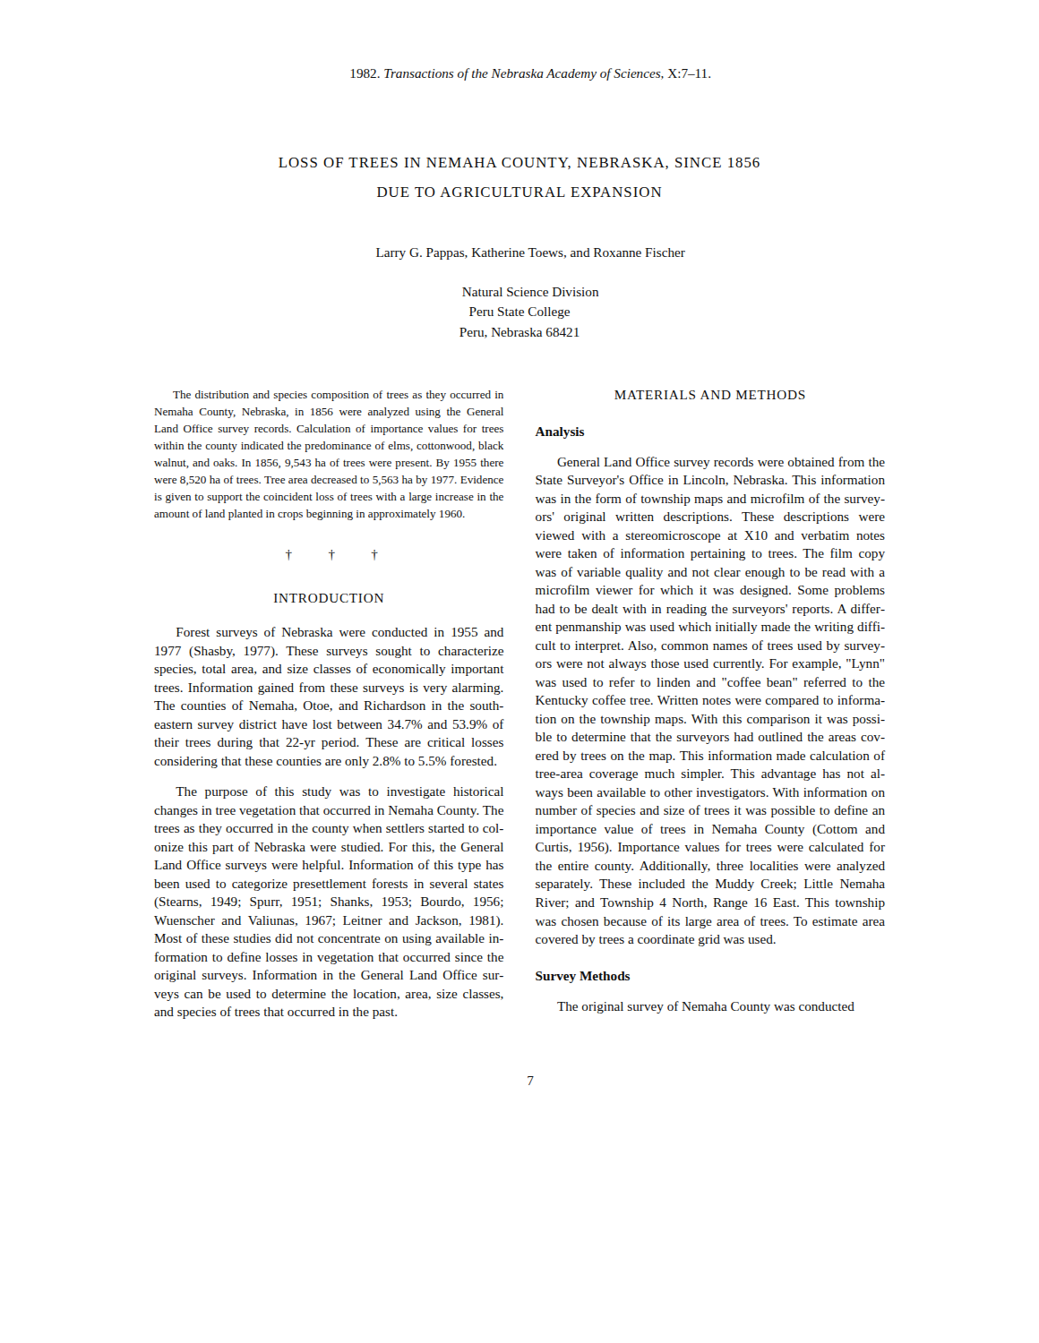1982. Transactions of the Nebraska Academy of Sciences, X:7–11.
LOSS OF TREES IN NEMAHA COUNTY, NEBRASKA, SINCE 1856
DUE TO AGRICULTURAL EXPANSION
Larry G. Pappas, Katherine Toews, and Roxanne Fischer
Natural Science Division
Peru State College
Peru, Nebraska 68421
The distribution and species composition of trees as they occurred in Nemaha County, Nebraska, in 1856 were analyzed using the General Land Office survey records. Calculation of importance values for trees within the county indicated the predominance of elms, cottonwood, black walnut, and oaks. In 1856, 9,543 ha of trees were present. By 1955 there were 8,520 ha of trees. Tree area decreased to 5,563 ha by 1977. Evidence is given to support the coincident loss of trees with a large increase in the amount of land planted in crops beginning in approximately 1960.
† † †
INTRODUCTION
Forest surveys of Nebraska were conducted in 1955 and 1977 (Shasby, 1977). These surveys sought to characterize species, total area, and size classes of economically important trees. Information gained from these surveys is very alarming. The counties of Nemaha, Otoe, and Richardson in the southeastern survey district have lost between 34.7% and 53.9% of their trees during that 22-yr period. These are critical losses considering that these counties are only 2.8% to 5.5% forested.
The purpose of this study was to investigate historical changes in tree vegetation that occurred in Nemaha County. The trees as they occurred in the county when settlers started to colonize this part of Nebraska were studied. For this, the General Land Office surveys were helpful. Information of this type has been used to categorize presettlement forests in several states (Stearns, 1949; Spurr, 1951; Shanks, 1953; Bourdo, 1956; Wuenscher and Valiunas, 1967; Leitner and Jackson, 1981). Most of these studies did not concentrate on using available information to define losses in vegetation that occurred since the original surveys. Information in the General Land Office surveys can be used to determine the location, area, size classes, and species of trees that occurred in the past.
MATERIALS AND METHODS
Analysis
General Land Office survey records were obtained from the State Surveyor's Office in Lincoln, Nebraska. This information was in the form of township maps and microfilm of the surveyors' original written descriptions. These descriptions were viewed with a stereomicroscope at X10 and verbatim notes were taken of information pertaining to trees. The film copy was of variable quality and not clear enough to be read with a microfilm viewer for which it was designed. Some problems had to be dealt with in reading the surveyors' reports. A different penmanship was used which initially made the writing difficult to interpret. Also, common names of trees used by surveyors were not always those used currently. For example, "Lynn" was used to refer to linden and "coffee bean" referred to the Kentucky coffee tree. Written notes were compared to information on the township maps. With this comparison it was possible to determine that the surveyors had outlined the areas covered by trees on the map. This information made calculation of tree-area coverage much simpler. This advantage has not always been available to other investigators. With information on number of species and size of trees it was possible to define an importance value of trees in Nemaha County (Cottom and Curtis, 1956). Importance values for trees were calculated for the entire county. Additionally, three localities were analyzed separately. These included the Muddy Creek; Little Nemaha River; and Township 4 North, Range 16 East. This township was chosen because of its large area of trees. To estimate area covered by trees a coordinate grid was used.
Survey Methods
The original survey of Nemaha County was conducted
7